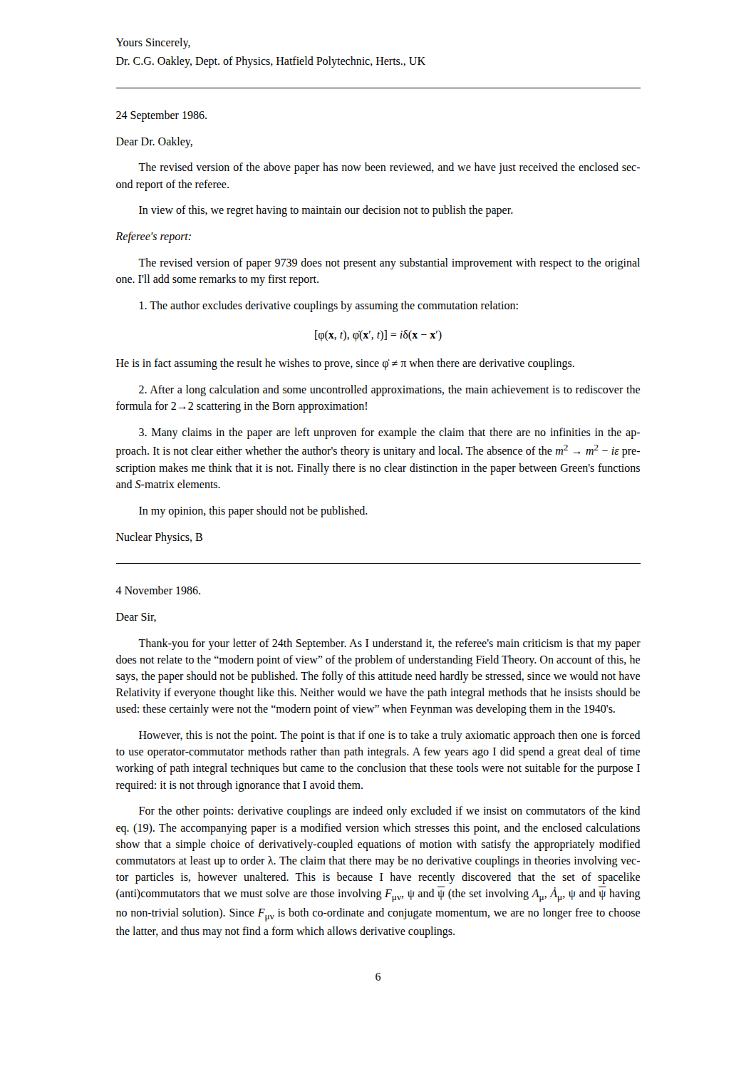Yours Sincerely,
Dr. C.G. Oakley, Dept. of Physics, Hatfield Polytechnic, Herts., UK
24 September 1986.
Dear Dr. Oakley,
The revised version of the above paper has now been reviewed, and we have just received the enclosed second report of the referee.
In view of this, we regret having to maintain our decision not to publish the paper.
Referee's report:
The revised version of paper 9739 does not present any substantial improvement with respect to the original one. I'll add some remarks to my first report.
1. The author excludes derivative couplings by assuming the commutation relation:
[φ(x, t), φ̇(x′, t)] = iδ(x − x′)
He is in fact assuming the result he wishes to prove, since φ̇ ≠ π when there are derivative couplings.
2. After a long calculation and some uncontrolled approximations, the main achievement is to rediscover the formula for 2→2 scattering in the Born approximation!
3. Many claims in the paper are left unproven for example the claim that there are no infinities in the approach. It is not clear either whether the author's theory is unitary and local. The absence of the m2 → m2 − iε prescription makes me think that it is not. Finally there is no clear distinction in the paper between Green's functions and S-matrix elements.
In my opinion, this paper should not be published.
Nuclear Physics, B
4 November 1986.
Dear Sir,
Thank-you for your letter of 24th September. As I understand it, the referee's main criticism is that my paper does not relate to the “modern point of view” of the problem of understanding Field Theory. On account of this, he says, the paper should not be published. The folly of this attitude need hardly be stressed, since we would not have Relativity if everyone thought like this. Neither would we have the path integral methods that he insists should be used: these certainly were not the “modern point of view” when Feynman was developing them in the 1940's.
However, this is not the point. The point is that if one is to take a truly axiomatic approach then one is forced to use operator-commutator methods rather than path integrals. A few years ago I did spend a great deal of time working of path integral techniques but came to the conclusion that these tools were not suitable for the purpose I required: it is not through ignorance that I avoid them.
For the other points: derivative couplings are indeed only excluded if we insist on commutators of the kind eq. (19). The accompanying paper is a modified version which stresses this point, and the enclosed calculations show that a simple choice of derivatively-coupled equations of motion with satisfy the appropriately modified commutators at least up to order λ. The claim that there may be no derivative couplings in theories involving vector particles is, however unaltered. This is because I have recently discovered that the set of spacelike (anti)commutators that we must solve are those involving Fμν, ψ and ψ (the set involving Aμ, Ȧμ, ψ and ψ having no non-trivial solution). Since Fμν is both co-ordinate and conjugate momentum, we are no longer free to choose the latter, and thus may not find a form which allows derivative couplings.
6